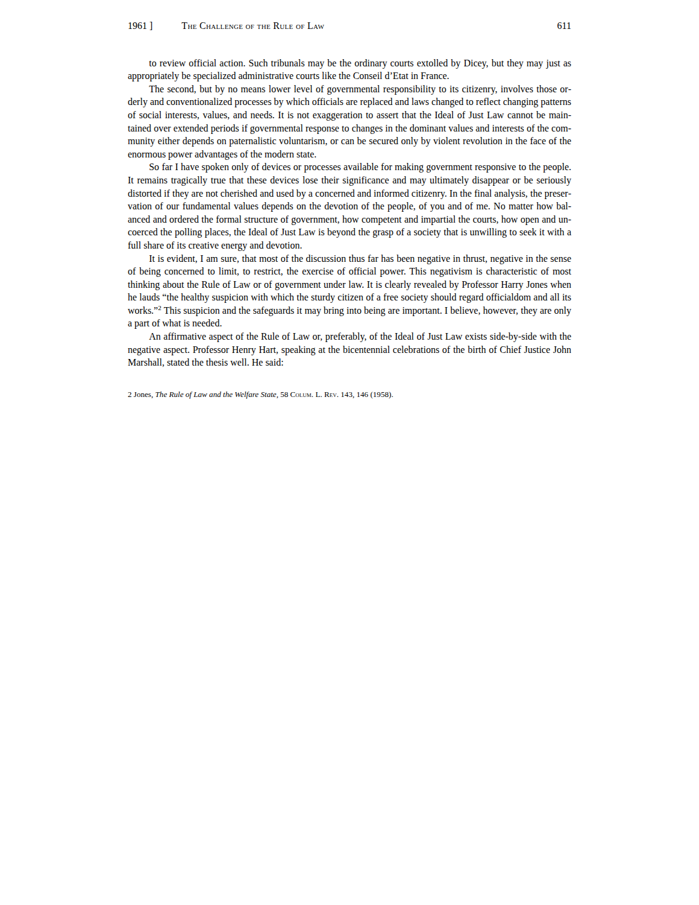1961 ] The Challenge of the Rule of Law 611
to review official action. Such tribunals may be the ordinary courts extolled by Dicey, but they may just as appropriately be specialized administrative courts like the Conseil d’Etat in France.
The second, but by no means lower level of governmental responsibility to its citizenry, involves those orderly and conventionalized processes by which officials are replaced and laws changed to reflect changing patterns of social interests, values, and needs. It is not exaggeration to assert that the Ideal of Just Law cannot be maintained over extended periods if governmental response to changes in the dominant values and interests of the community either depends on paternalistic voluntarism, or can be secured only by violent revolution in the face of the enormous power advantages of the modern state.
So far I have spoken only of devices or processes available for making government responsive to the people. It remains tragically true that these devices lose their significance and may ultimately disappear or be seriously distorted if they are not cherished and used by a concerned and informed citizenry. In the final analysis, the preservation of our fundamental values depends on the devotion of the people, of you and of me. No matter how balanced and ordered the formal structure of government, how competent and impartial the courts, how open and uncoerced the polling places, the Ideal of Just Law is beyond the grasp of a society that is unwilling to seek it with a full share of its creative energy and devotion.
It is evident, I am sure, that most of the discussion thus far has been negative in thrust, negative in the sense of being concerned to limit, to restrict, the exercise of official power. This negativism is characteristic of most thinking about the Rule of Law or of government under law. It is clearly revealed by Professor Harry Jones when he lauds “the healthy suspicion with which the sturdy citizen of a free society should regard officialdom and all its works.”2 This suspicion and the safeguards it may bring into being are important. I believe, however, they are only a part of what is needed.
An affirmative aspect of the Rule of Law or, preferably, of the Ideal of Just Law exists side-by-side with the negative aspect. Professor Henry Hart, speaking at the bicentennial celebrations of the birth of Chief Justice John Marshall, stated the thesis well. He said:
2 Jones, The Rule of Law and the Welfare State, 58 Colum. L. Rev. 143, 146 (1958).